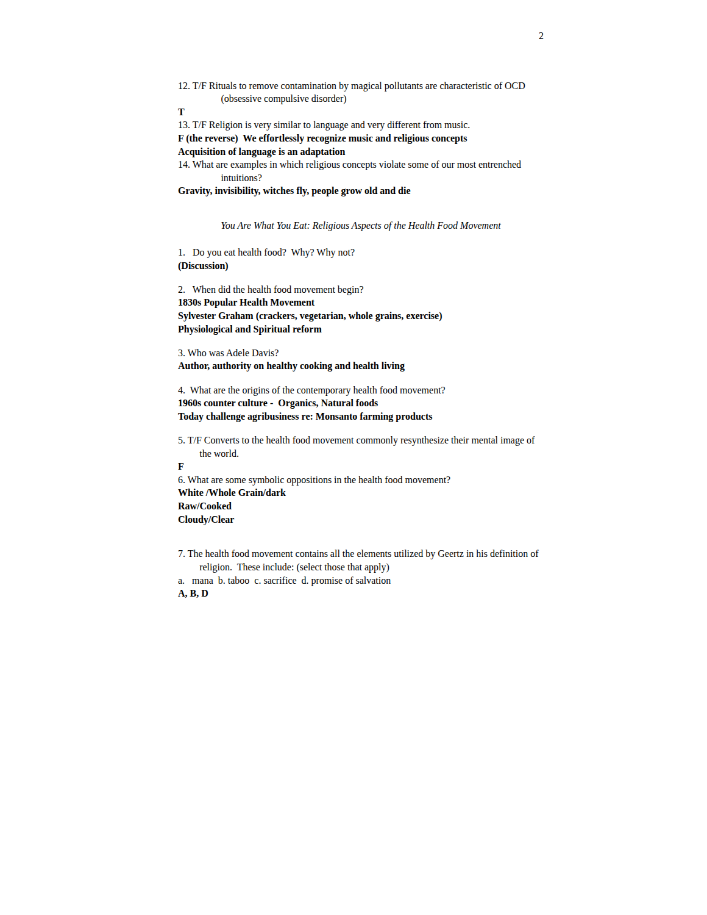2
12. T/F Rituals to remove contamination by magical pollutants are characteristic of OCD(obsessive compulsive disorder)
T
13. T/F Religion is very similar to language and very different from music.
F (the reverse) We effortlessly recognize music and religious concepts
Acquisition of language is an adaptation
14. What are examples in which religious concepts violate some of our most entrenchedintuitions?
Gravity, invisibility, witches fly, people grow old and die
You Are What You Eat: Religious Aspects of the Health Food Movement
1. Do you eat health food? Why? Why not?
(Discussion)
2. When did the health food movement begin?
1830s Popular Health Movement
Sylvester Graham (crackers, vegetarian, whole grains, exercise)
Physiological and Spiritual reform
3. Who was Adele Davis?
Author, authority on healthy cooking and health living
4. What are the origins of the contemporary health food movement?
1960s counter culture - Organics, Natural foods
Today challenge agribusiness re: Monsanto farming products
5. T/F Converts to the health food movement commonly resynthesize their mental image of the world.
F
6. What are some symbolic oppositions in the health food movement?
White /Whole Grain/dark
Raw/Cooked
Cloudy/Clear
7. The health food movement contains all the elements utilized by Geertz in his definition of religion. These include: (select those that apply)
a. mana b. taboo c. sacrifice d. promise of salvation
A, B, D